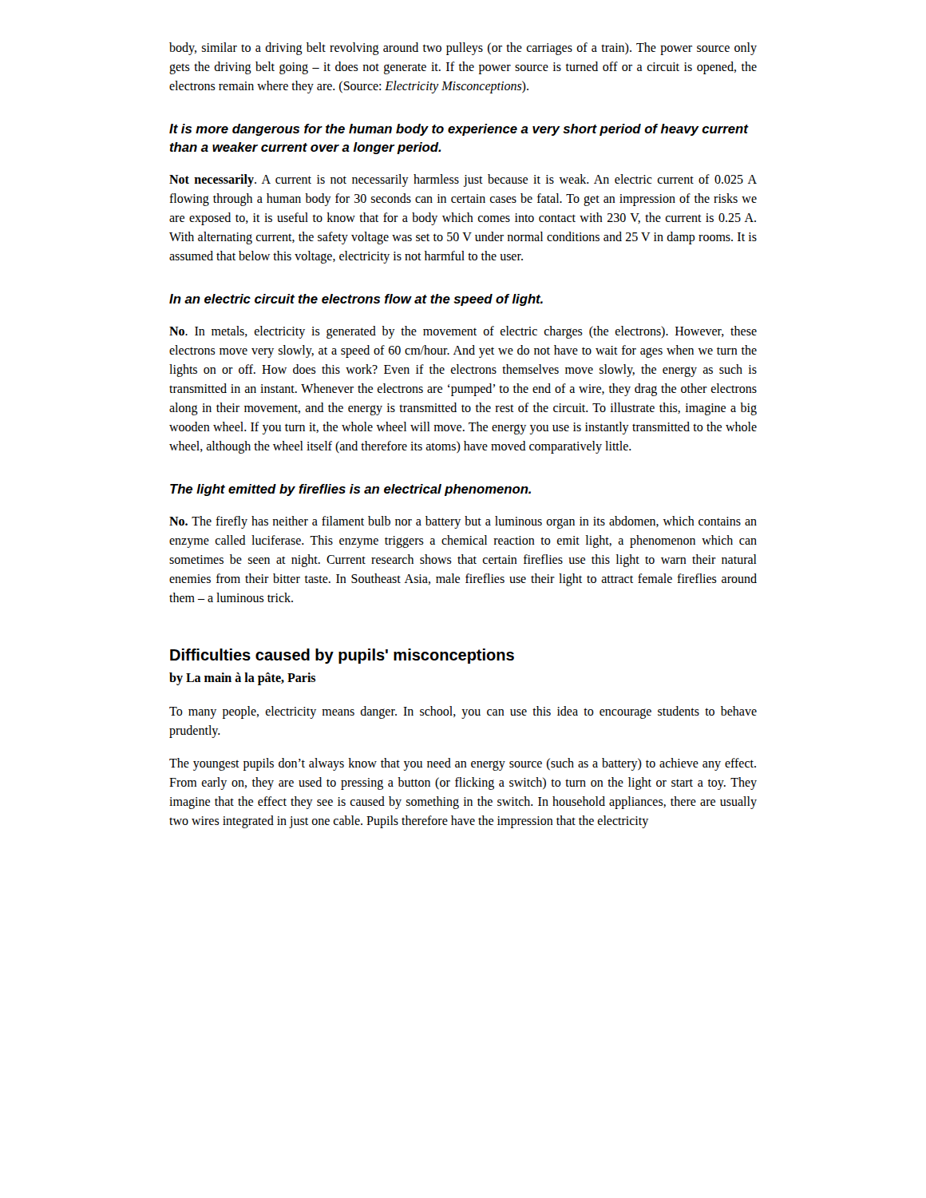body, similar to a driving belt revolving around two pulleys (or the carriages of a train). The power source only gets the driving belt going – it does not generate it. If the power source is turned off or a circuit is opened, the electrons remain where they are. (Source: Electricity Misconceptions).
It is more dangerous for the human body to experience a very short period of heavy current than a weaker current over a longer period.
Not necessarily. A current is not necessarily harmless just because it is weak. An electric current of 0.025 A flowing through a human body for 30 seconds can in certain cases be fatal. To get an impression of the risks we are exposed to, it is useful to know that for a body which comes into contact with 230 V, the current is 0.25 A. With alternating current, the safety voltage was set to 50 V under normal conditions and 25 V in damp rooms. It is assumed that below this voltage, electricity is not harmful to the user.
In an electric circuit the electrons flow at the speed of light.
No. In metals, electricity is generated by the movement of electric charges (the electrons). However, these electrons move very slowly, at a speed of 60 cm/hour. And yet we do not have to wait for ages when we turn the lights on or off. How does this work? Even if the electrons themselves move slowly, the energy as such is transmitted in an instant. Whenever the electrons are ‘pumped’ to the end of a wire, they drag the other electrons along in their movement, and the energy is transmitted to the rest of the circuit. To illustrate this, imagine a big wooden wheel. If you turn it, the whole wheel will move. The energy you use is instantly transmitted to the whole wheel, although the wheel itself (and therefore its atoms) have moved comparatively little.
The light emitted by fireflies is an electrical phenomenon.
No. The firefly has neither a filament bulb nor a battery but a luminous organ in its abdomen, which contains an enzyme called luciferase. This enzyme triggers a chemical reaction to emit light, a phenomenon which can sometimes be seen at night. Current research shows that certain fireflies use this light to warn their natural enemies from their bitter taste. In Southeast Asia, male fireflies use their light to attract female fireflies around them – a luminous trick.
Difficulties caused by pupils' misconceptions
by La main à la pâte, Paris
To many people, electricity means danger. In school, you can use this idea to encourage students to behave prudently.
The youngest pupils don’t always know that you need an energy source (such as a battery) to achieve any effect. From early on, they are used to pressing a button (or flicking a switch) to turn on the light or start a toy. They imagine that the effect they see is caused by something in the switch. In household appliances, there are usually two wires integrated in just one cable. Pupils therefore have the impression that the electricity